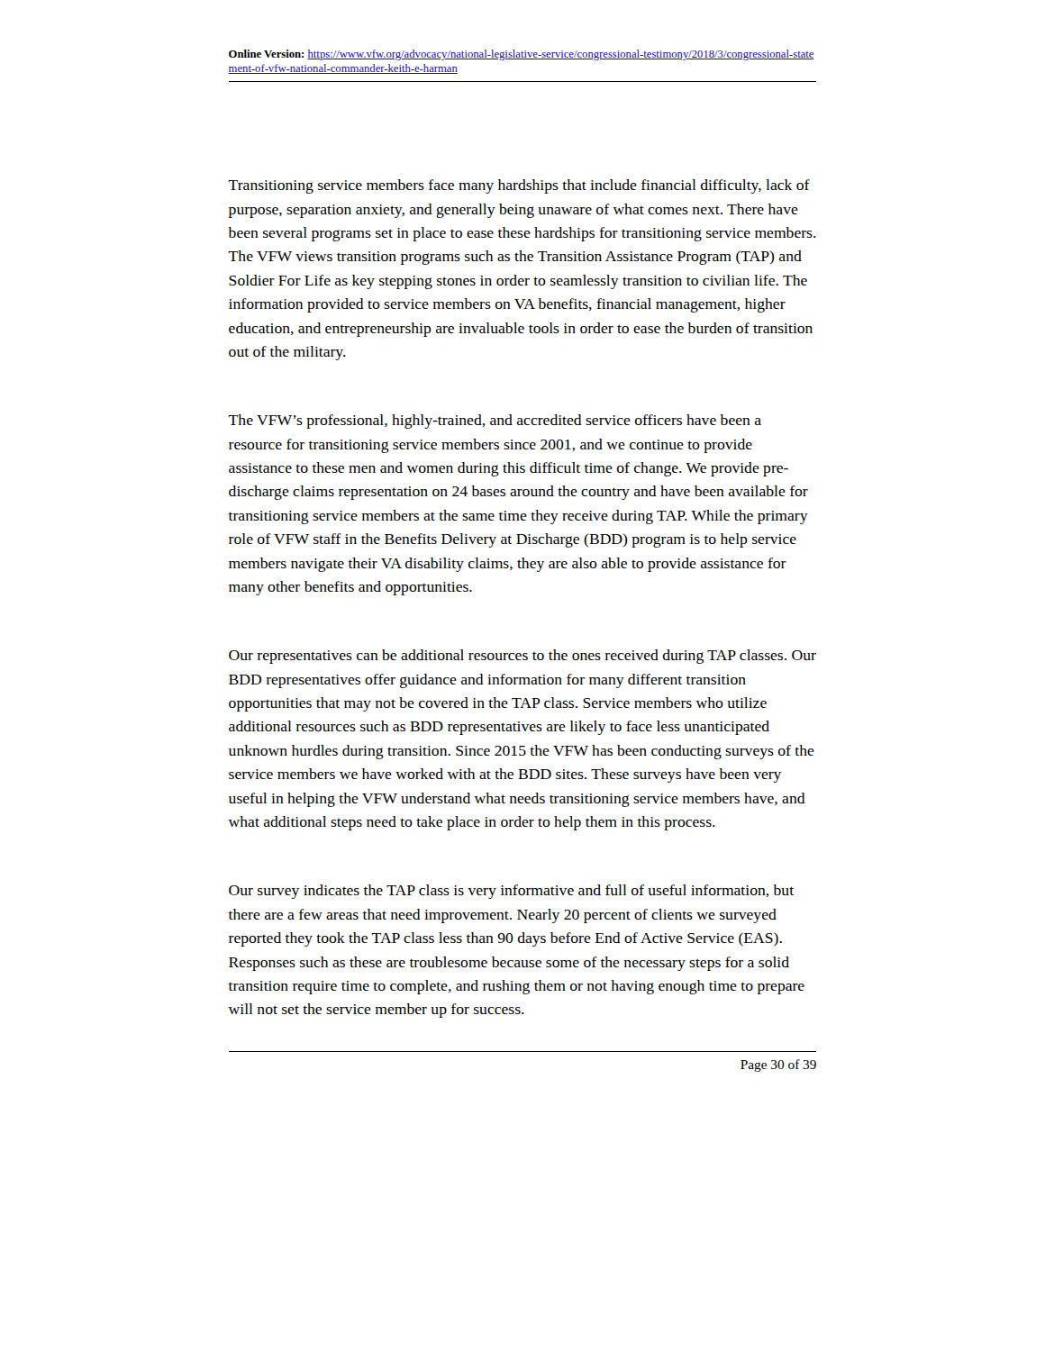Online Version: https://www.vfw.org/advocacy/national-legislative-service/congressional-testimony/2018/3/congressional-statement-of-vfw-national-commander-keith-e-harman
Transitioning service members face many hardships that include financial difficulty, lack of purpose, separation anxiety, and generally being unaware of what comes next. There have been several programs set in place to ease these hardships for transitioning service members. The VFW views transition programs such as the Transition Assistance Program (TAP) and Soldier For Life as key stepping stones in order to seamlessly transition to civilian life. The information provided to service members on VA benefits, financial management, higher education, and entrepreneurship are invaluable tools in order to ease the burden of transition out of the military.
The VFW’s professional, highly-trained, and accredited service officers have been a resource for transitioning service members since 2001, and we continue to provide assistance to these men and women during this difficult time of change. We provide pre-discharge claims representation on 24 bases around the country and have been available for transitioning service members at the same time they receive during TAP. While the primary role of VFW staff in the Benefits Delivery at Discharge (BDD) program is to help service members navigate their VA disability claims, they are also able to provide assistance for many other benefits and opportunities.
Our representatives can be additional resources to the ones received during TAP classes. Our BDD representatives offer guidance and information for many different transition opportunities that may not be covered in the TAP class. Service members who utilize additional resources such as BDD representatives are likely to face less unanticipated unknown hurdles during transition. Since 2015 the VFW has been conducting surveys of the service members we have worked with at the BDD sites. These surveys have been very useful in helping the VFW understand what needs transitioning service members have, and what additional steps need to take place in order to help them in this process.
Our survey indicates the TAP class is very informative and full of useful information, but there are a few areas that need improvement. Nearly 20 percent of clients we surveyed reported they took the TAP class less than 90 days before End of Active Service (EAS). Responses such as these are troublesome because some of the necessary steps for a solid transition require time to complete, and rushing them or not having enough time to prepare will not set the service member up for success.
Page 30 of 39